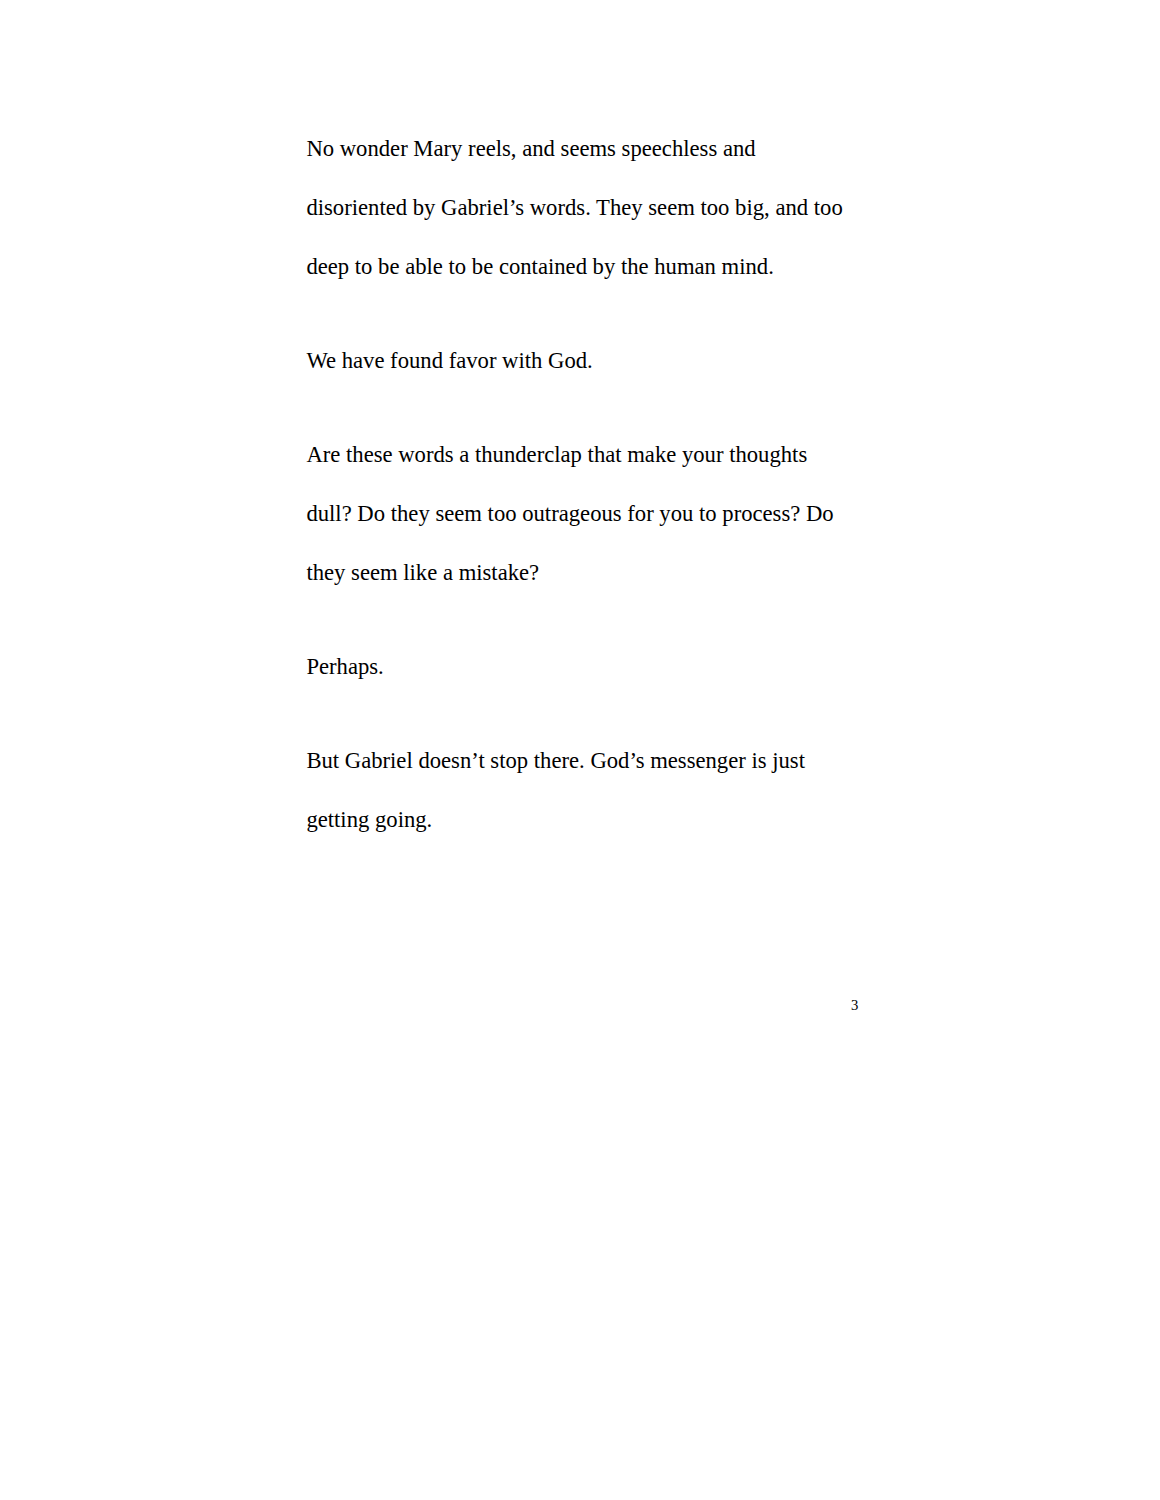No wonder Mary reels, and seems speechless and disoriented by Gabriel’s words. They seem too big, and too deep to be able to be contained by the human mind.
We have found favor with God.
Are these words a thunderclap that make your thoughts dull? Do they seem too outrageous for you to process? Do they seem like a mistake?
Perhaps.
But Gabriel doesn’t stop there. God’s messenger is just getting going.
3